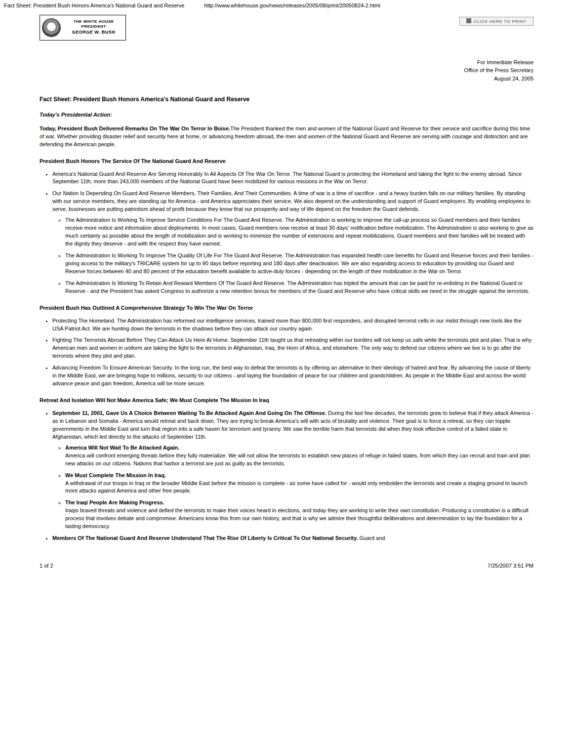Fact Sheet: President Bush Honors America's National Guard and Reservehttp://www.whitehouse.gov/news/releases/2005/08/print/20050824-2.html
THE WHITE HOUSE
PRESIDENT
GEORGE W. BUSH
CLICK HERE TO PRINT
For Immediate Release
Office of the Press Secretary
August 24, 2005
Fact Sheet: President Bush Honors America's National Guard and Reserve
Today's Presidential Action:
Today, President Bush Delivered Remarks On The War On Terror In Boise. The President thanked the men and women of the National Guard and Reserve for their service and sacrifice during this time of war. Whether providing disaster relief and security here at home, or advancing freedom abroad, the men and women of the National Guard and Reserve are serving with courage and distinction and are defending the American people.
President Bush Honors The Service Of The National Guard And Reserve
America's National Guard And Reserve Are Serving Honorably In All Aspects Of The War On Terror. The National Guard is protecting the Homeland and taking the fight to the enemy abroad. Since September 11th, more than 243,000 members of the National Guard have been mobilized for various missions in the War on Terror.
Our Nation Is Depending On Guard And Reserve Members, Their Families, And Their Communities. A time of war is a time of sacrifice - and a heavy burden falls on our military families. By standing with our service members, they are standing up for America - and America appreciates their service. We also depend on the understanding and support of Guard employers. By enabling employees to serve, businesses are putting patriotism ahead of profit because they know that our prosperity and way of life depend on the freedom the Guard defends.
The Administration Is Working To Improve Service Conditions For The Guard And Reserve. The Administration is working to improve the call-up process so Guard members and their families receive more notice and information about deployments. In most cases, Guard members now receive at least 30 days' notification before mobilization. The Administration is also working to give as much certainty as possible about the length of mobilization and is working to minimize the number of extensions and repeat mobilizations. Guard members and their families will be treated with the dignity they deserve - and with the respect they have earned.
The Administration Is Working To Improve The Quality Of Life For The Guard And Reserve. The Administration has expanded health care benefits for Guard and Reserve forces and their families - giving access to the military's TRICARE system for up to 90 days before reporting and 180 days after deactivation. We are also expanding access to education by providing our Guard and Reserve forces between 40 and 80 percent of the education benefit available to active-duty forces - depending on the length of their mobilization in the War on Terror.
The Administration Is Working To Retain And Reward Members Of The Guard And Reserve. The Administration has tripled the amount that can be paid for re-enlisting in the National Guard or Reserve - and the President has asked Congress to authorize a new retention bonus for members of the Guard and Reserve who have critical skills we need in the struggle against the terrorists.
President Bush Has Outlined A Comprehensive Strategy To Win The War On Terror
Protecting The Homeland. The Administration has reformed our intelligence services, trained more than 800,000 first responders, and disrupted terrorist cells in our midst through new tools like the USA Patriot Act. We are hunting down the terrorists in the shadows before they can attack our country again.
Fighting The Terrorists Abroad Before They Can Attack Us Here At Home. September 11th taught us that retreating within our borders will not keep us safe while the terrorists plot and plan. That is why American men and women in uniform are taking the fight to the terrorists in Afghanistan, Iraq, the Horn of Africa, and elsewhere. The only way to defend our citizens where we live is to go after the terrorists where they plot and plan.
Advancing Freedom To Ensure American Security. In the long run, the best way to defeat the terrorists is by offering an alternative to their ideology of hatred and fear. By advancing the cause of liberty in the Middle East, we are bringing hope to millions, security to our citizens - and laying the foundation of peace for our children and grandchildren. As people in the Middle East and across the world advance peace and gain freedom, America will be more secure.
Retreat And Isolation Will Not Make America Safe; We Must Complete The Mission In Iraq
September 11, 2001, Gave Us A Choice Between Waiting To Be Attacked Again And Going On The Offense. During the last few decades, the terrorists grew to believe that if they attack America - as in Lebanon and Somalia - America would retreat and back down. They are trying to break America's will with acts of brutality and violence. Their goal is to force a retreat, so they can topple governments in the Middle East and turn that region into a safe haven for terrorism and tyranny. We saw the terrible harm that terrorists did when they took effective control of a failed state in Afghanistan, which led directly to the attacks of September 11th.
America Will Not Wait To Be Attacked Again.
America will confront emerging threats before they fully materialize. We will not allow the terrorists to establish new places of refuge in failed states, from which they can recruit and train and plan new attacks on our citizens. Nations that harbor a terrorist are just as guilty as the terrorists.
We Must Complete The Mission In Iraq.
A withdrawal of our troops in Iraq or the broader Middle East before the mission is complete - as some have called for - would only embolden the terrorists and create a staging ground to launch more attacks against America and other free people.
The Iraqi People Are Making Progress.
Iraqis braved threats and violence and defied the terrorists to make their voices heard in elections, and today they are working to write their own constitution. Producing a constitution is a difficult process that involves debate and compromise. Americans know this from our own history, and that is why we admire their thoughtful deliberations and determination to lay the foundation for a lasting democracy.
Members Of The National Guard And Reserve Understand That The Rise Of Liberty Is Critical To Our National Security. Guard and
1 of 2 7/25/2007 3:51 PM